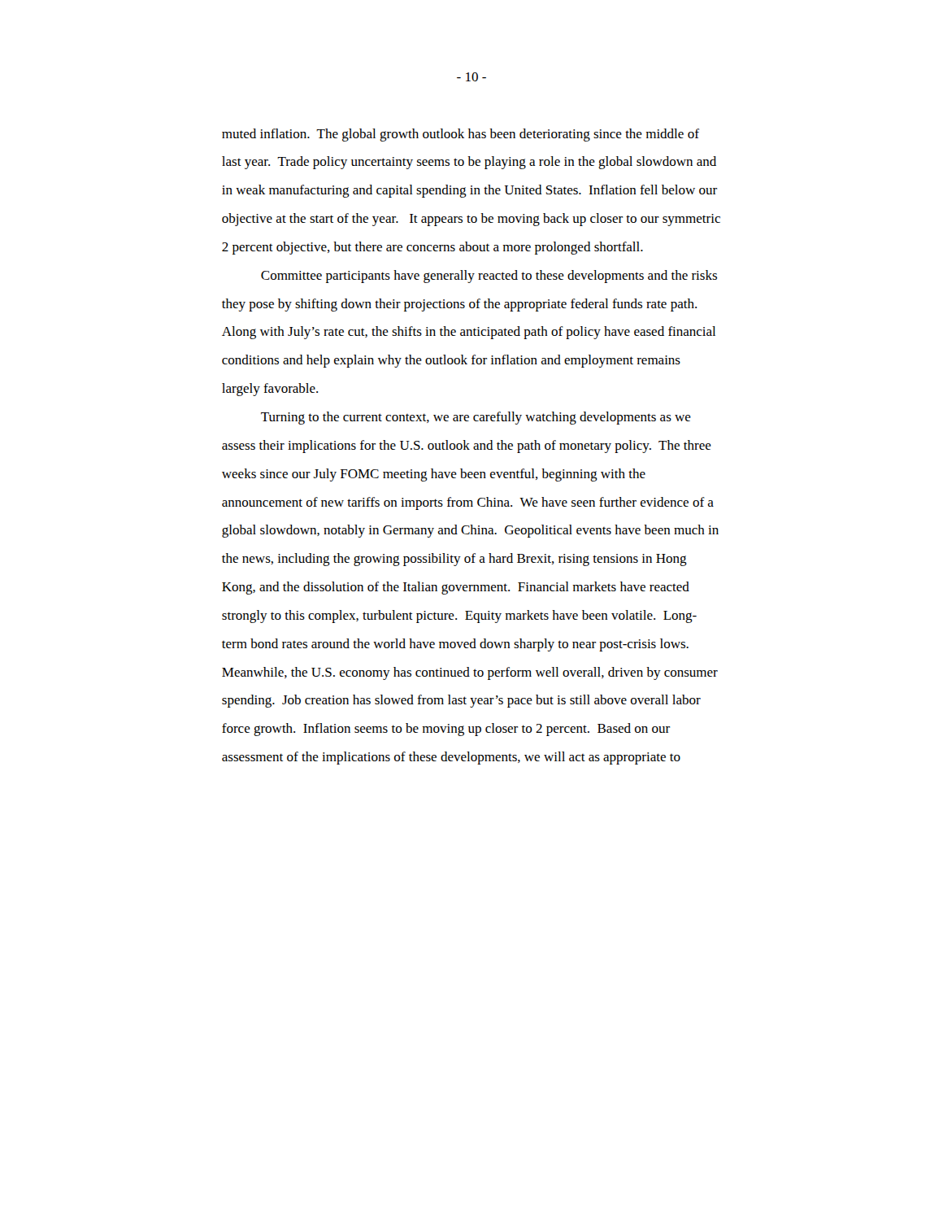- 10 -
muted inflation. The global growth outlook has been deteriorating since the middle of last year. Trade policy uncertainty seems to be playing a role in the global slowdown and in weak manufacturing and capital spending in the United States. Inflation fell below our objective at the start of the year. It appears to be moving back up closer to our symmetric 2 percent objective, but there are concerns about a more prolonged shortfall.
Committee participants have generally reacted to these developments and the risks they pose by shifting down their projections of the appropriate federal funds rate path. Along with July’s rate cut, the shifts in the anticipated path of policy have eased financial conditions and help explain why the outlook for inflation and employment remains largely favorable.
Turning to the current context, we are carefully watching developments as we assess their implications for the U.S. outlook and the path of monetary policy. The three weeks since our July FOMC meeting have been eventful, beginning with the announcement of new tariffs on imports from China. We have seen further evidence of a global slowdown, notably in Germany and China. Geopolitical events have been much in the news, including the growing possibility of a hard Brexit, rising tensions in Hong Kong, and the dissolution of the Italian government. Financial markets have reacted strongly to this complex, turbulent picture. Equity markets have been volatile. Long-term bond rates around the world have moved down sharply to near post-crisis lows. Meanwhile, the U.S. economy has continued to perform well overall, driven by consumer spending. Job creation has slowed from last year’s pace but is still above overall labor force growth. Inflation seems to be moving up closer to 2 percent. Based on our assessment of the implications of these developments, we will act as appropriate to